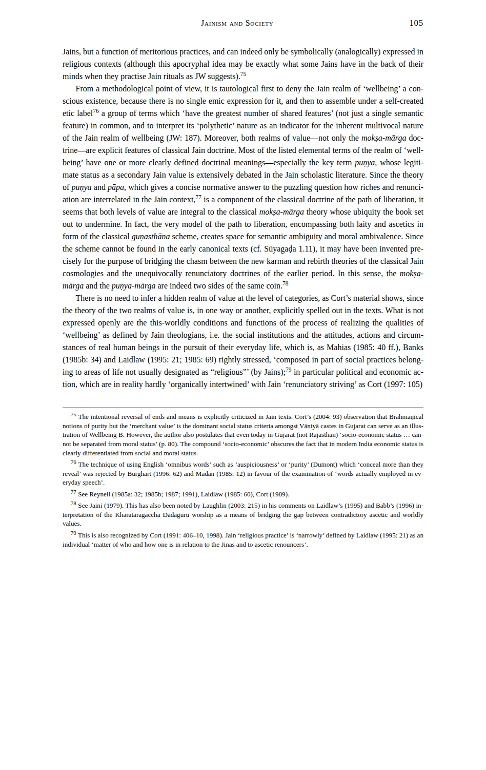Jainism and Society 105
Jains, but a function of meritorious practices, and can indeed only be symbolically (analogically) expressed in religious contexts (although this apocryphal idea may be exactly what some Jains have in the back of their minds when they practise Jain rituals as JW suggests).75
From a methodological point of view, it is tautological first to deny the Jain realm of ‘wellbeing’ a conscious existence, because there is no single emic expression for it, and then to assemble under a self-created etic label76 a group of terms which ‘have the greatest number of shared features’ (not just a single semantic feature) in common, and to interpret its ‘polythetic’ nature as an indicator for the inherent multivocal nature of the Jain realm of wellbeing (JW: 187). Moreover, both realms of value—not only the mokṣa-mārga doctrine—are explicit features of classical Jain doctrine. Most of the listed elemental terms of the realm of ‘wellbeing’ have one or more clearly defined doctrinal meanings—especially the key term puṇya, whose legitimate status as a secondary Jain value is extensively debated in the Jain scholastic literature. Since the theory of puṇya and pāpa, which gives a concise normative answer to the puzzling question how riches and renunciation are interrelated in the Jain context,77 is a component of the classical doctrine of the path of liberation, it seems that both levels of value are integral to the classical mokṣa-mārga theory whose ubiquity the book set out to undermine. In fact, the very model of the path to liberation, encompassing both laity and ascetics in form of the classical guṇasthāna scheme, creates space for semantic ambiguity and moral ambivalence. Since the scheme cannot be found in the early canonical texts (cf. Sūyagaḍa 1.11), it may have been invented precisely for the purpose of bridging the chasm between the new karman and rebirth theories of the classical Jain cosmologies and the unequivocally renunciatory doctrines of the earlier period. In this sense, the mokṣa-mārga and the puṇya-mārga are indeed two sides of the same coin.78
There is no need to infer a hidden realm of value at the level of categories, as Cort’s material shows, since the theory of the two realms of value is, in one way or another, explicitly spelled out in the texts. What is not expressed openly are the this-worldly conditions and functions of the process of realizing the qualities of ‘wellbeing’ as defined by Jain theologians, i.e. the social institutions and the attitudes, actions and circumstances of real human beings in the pursuit of their everyday life, which is, as Mahias (1985: 40 ff.), Banks (1985b: 34) and Laidlaw (1995: 21; 1985: 69) rightly stressed, ‘composed in part of social practices belonging to areas of life not usually designated as “religious”’ (by Jains);79 in particular political and economic action, which are in reality hardly ‘organically intertwined’ with Jain ‘renunciatory striving’ as Cort (1997: 105)
75 The intentional reversal of ends and means is explicitly criticized in Jain texts. Cort’s (2004: 93) observation that Brāhmaṇical notions of purity but the ‘merchant value’ is the dominant social status criteria amongst Vāṇiyā castes in Gujarat can serve as an illustration of Wellbeing B. However, the author also postulates that even today in Gujarat (not Rajasthan) ‘socio-economic status … cannot be separated from moral status’ (p. 80). The compound ‘socio-economic’ obscures the fact that in modern India economic status is clearly differentiated from social and moral status.
76 The technique of using English ‘omnibus words’ such as ‘auspiciousness’ or ‘purity’ (Dumont) which ‘conceal more than they reveal’ was rejected by Burghart (1996: 62) and Madan (1985: 12) in favour of the examination of ‘words actually employed in everyday speech’.
77 See Reynell (1985a: 32; 1985b; 1987; 1991), Laidlaw (1985: 60), Cort (1989).
78 See Jaini (1979). This has also been noted by Laughlin (2003: 215) in his comments on Laidlaw’s (1995) and Babb’s (1996) interpretation of the Kharataragaccha Dādāguru worship as a means of bridging the gap between contradictory ascetic and worldly values.
79 This is also recognized by Cort (1991: 406–10, 1998). Jain ‘religious practice’ is ‘narrowly’ defined by Laidlaw (1995: 21) as an individual ‘matter of who and how one is in relation to the Jinas and to ascetic renouncers’.